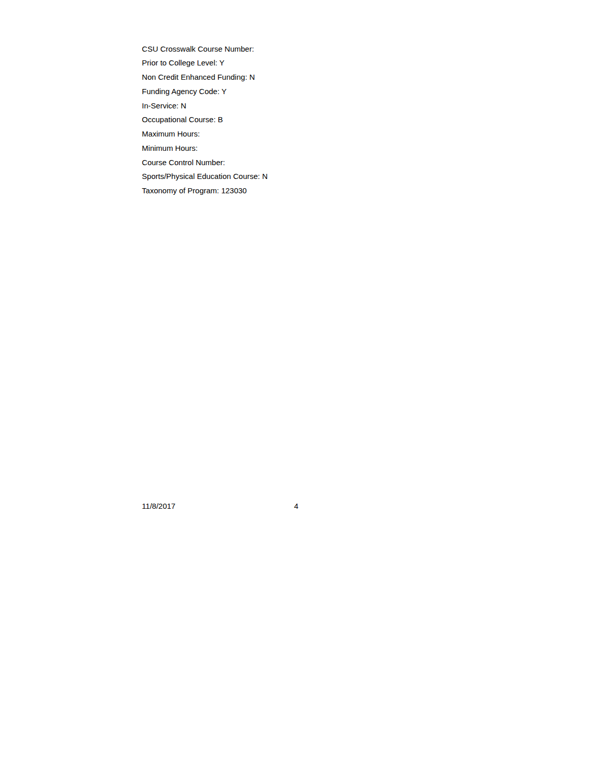CSU Crosswalk Course Number:
Prior to College Level: Y
Non Credit Enhanced Funding: N
Funding Agency Code: Y
In-Service: N
Occupational Course: B
Maximum Hours:
Minimum Hours:
Course Control Number:
Sports/Physical Education Course: N
Taxonomy of Program: 123030
11/8/2017
4